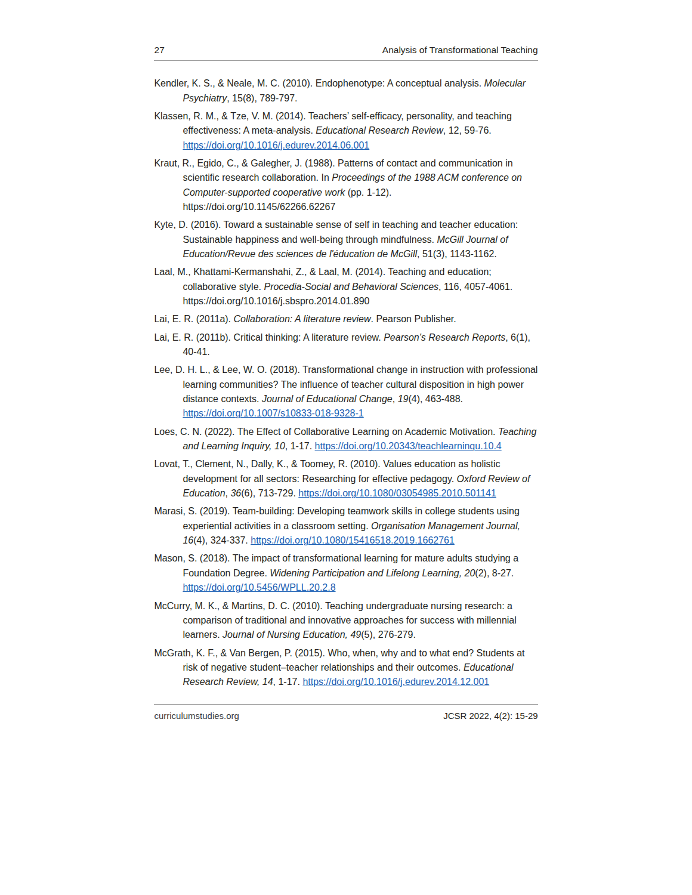27 Analysis of Transformational Teaching
Kendler, K. S., & Neale, M. C. (2010). Endophenotype: A conceptual analysis. Molecular Psychiatry, 15(8), 789-797.
Klassen, R. M., & Tze, V. M. (2014). Teachers’ self-efficacy, personality, and teaching effectiveness: A meta-analysis. Educational Research Review, 12, 59-76. https://doi.org/10.1016/j.edurev.2014.06.001
Kraut, R., Egido, C., & Galegher, J. (1988). Patterns of contact and communication in scientific research collaboration. In Proceedings of the 1988 ACM conference on Computer-supported cooperative work (pp. 1-12). https://doi.org/10.1145/62266.62267
Kyte, D. (2016). Toward a sustainable sense of self in teaching and teacher education: Sustainable happiness and well-being through mindfulness. McGill Journal of Education/Revue des sciences de l'éducation de McGill, 51(3), 1143-1162.
Laal, M., Khattami-Kermanshahi, Z., & Laal, M. (2014). Teaching and education; collaborative style. Procedia-Social and Behavioral Sciences, 116, 4057-4061. https://doi.org/10.1016/j.sbspro.2014.01.890
Lai, E. R. (2011a). Collaboration: A literature review. Pearson Publisher.
Lai, E. R. (2011b). Critical thinking: A literature review. Pearson's Research Reports, 6(1), 40-41.
Lee, D. H. L., & Lee, W. O. (2018). Transformational change in instruction with professional learning communities? The influence of teacher cultural disposition in high power distance contexts. Journal of Educational Change, 19(4), 463-488. https://doi.org/10.1007/s10833-018-9328-1
Loes, C. N. (2022). The Effect of Collaborative Learning on Academic Motivation. Teaching and Learning Inquiry, 10, 1-17. https://doi.org/10.20343/teachlearninqu.10.4
Lovat, T., Clement, N., Dally, K., & Toomey, R. (2010). Values education as holistic development for all sectors: Researching for effective pedagogy. Oxford Review of Education, 36(6), 713-729. https://doi.org/10.1080/03054985.2010.501141
Marasi, S. (2019). Team-building: Developing teamwork skills in college students using experiential activities in a classroom setting. Organisation Management Journal, 16(4), 324-337. https://doi.org/10.1080/15416518.2019.1662761
Mason, S. (2018). The impact of transformational learning for mature adults studying a Foundation Degree. Widening Participation and Lifelong Learning, 20(2), 8-27. https://doi.org/10.5456/WPLL.20.2.8
McCurry, M. K., & Martins, D. C. (2010). Teaching undergraduate nursing research: a comparison of traditional and innovative approaches for success with millennial learners. Journal of Nursing Education, 49(5), 276-279.
McGrath, K. F., & Van Bergen, P. (2015). Who, when, why and to what end? Students at risk of negative student–teacher relationships and their outcomes. Educational Research Review, 14, 1-17. https://doi.org/10.1016/j.edurev.2014.12.001
curriculumstudies.org JCSR 2022, 4(2): 15-29